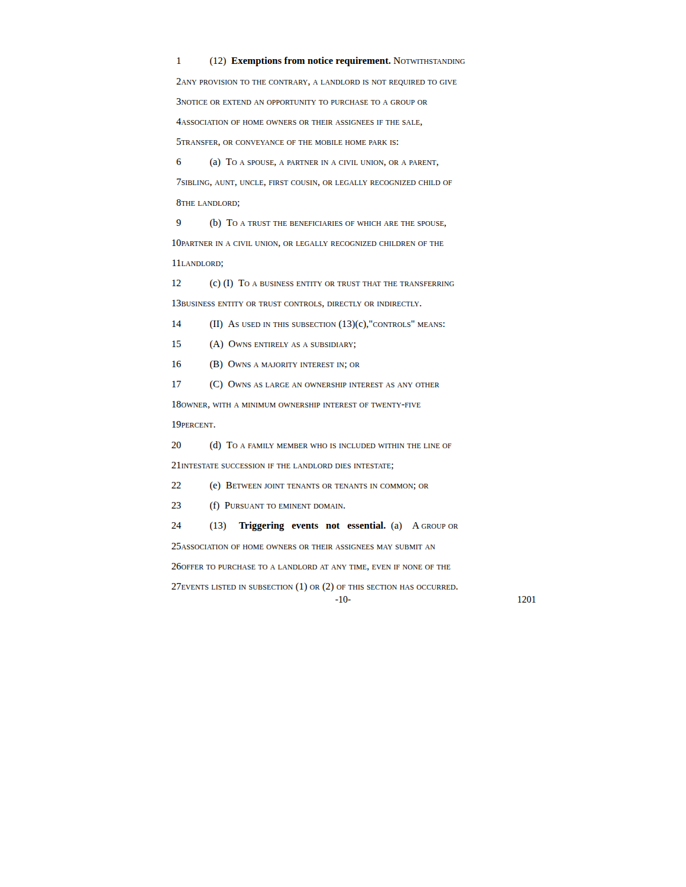| 1 | (12) Exemptions from notice requirement. Notwithstanding |
| 2 | any provision to the contrary, a landlord is not required to give |
| 3 | notice or extend an opportunity to purchase to a group or |
| 4 | association of home owners or their assignees if the sale, |
| 5 | transfer, or conveyance of the mobile home park is: |
| 6 | (a) To a spouse, a partner in a civil union, or a parent, |
| 7 | sibling, aunt, uncle, first cousin, or legally recognized child of |
| 8 | the landlord; |
| 9 | (b) To a trust the beneficiaries of which are the spouse, |
| 10 | partner in a civil union, or legally recognized children of the |
| 11 | landlord; |
| 12 | (c) (I) To a business entity or trust that the transferring |
| 13 | business entity or trust controls, directly or indirectly. |
| 14 | (II) As used in this subsection (13)(c)," controls " means: |
| 15 | (A) Owns entirely as a subsidiary; |
| 16 | (B) Owns a majority interest in; or |
| 17 | (C) Owns as large an ownership interest as any other |
| 18 | owner, with a minimum ownership interest of twenty-five |
| 19 | percent. |
| 20 | (d) To a family member who is included within the line of |
| 21 | intestate succession if the landlord dies intestate; |
| 22 | (e) Between joint tenants or tenants in common; or |
| 23 | (f) Pursuant to eminent domain. |
| 24 | (13) Triggering events not essential. (a) A group or |
| 25 | association of home owners or their assignees may submit an |
| 26 | offer to purchase to a landlord at any time, even if none of the |
| 27 | events listed in subsection (1) or (2) of this section has occurred. |
-10- 1201